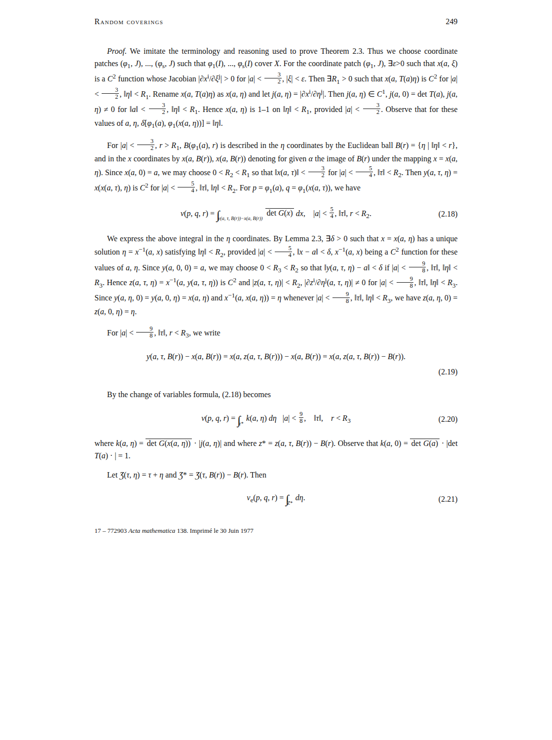Random coverings 249
Proof. We imitate the terminology and reasoning used to prove Theorem 2.3. Thus we choose coordinate patches (φ1, J), ..., (φs, J) such that φ1(I), ..., φs(I) cover X. For the coordinate patch (φ1, J), ∃ε>0 such that x(a, ξ) is a C2 function whose Jacobian |∂xi/∂ξj| > 0 for |a| < 32, |ξ| < ε. Then ∃R1 > 0 such that x(a, T(a)η) is C2 for |a| < 32, ‖η‖ < R1. Rename x(a, T(a)η) as x(a, η) and let j(a, η) = |∂xi/∂ηj|. Then j(a, η) ∈ C1, j(a, 0) = det T(a), j(a, η) ≠ 0 for ‖a‖ < 32, ‖η‖ < R1. Hence x(a, η) is 1–1 on ‖η‖ < R1, provided |a| < 32. Observe that for these values of a, η, δ[φ1(a), φ1(x(a, η))] = ‖η‖.
For |a| < 32, r > R1, B(φ1(a), r) is described in the η coordinates by the Euclidean ball B(r) = {η | ‖η‖ < r}, and in the x coordinates by x(a, B(r)), x(a, B(r)) denoting for given α the image of B(r) under the mapping x = x(a, η). Since x(a, 0) = a, we may choose 0 < R2 < R1 so that ‖x(a, τ)‖ < 32 for |a| < 54, ‖τ‖ < R2. Then y(a, τ, η) = x(x(a, τ), η) is C2 for |a| < 54, ‖τ‖, ‖η‖ < R2. For p = φ1(a), q = φ1(x(a, τ)), we have
v(p, q, r) = ∫y(a, τ, B(r))−x(a, B(r)) det G(x) dx, |a| < 54, ‖τ‖, r < R2. (2.18)
We express the above integral in the η coordinates. By Lemma 2.3, ∃δ > 0 such that x = x(a, η) has a unique solution η = x−1(a, x) satisfying ‖η‖ < R2, provided |a| < 54, ‖x − a‖ < δ, x−1(a, x) being a C2 function for these values of a, η. Since y(a, 0, 0) = a, we may choose 0 < R3 < R2 so that ‖y(a, τ, η) − a‖ < δ if |a| < 98, ‖τ‖, ‖η‖ < R3. Hence z(a, τ, η) = x−1(a, y(a, τ, η)) is C2 and |z(a, τ, η)| < R2, |∂zi/∂ηj(a, τ, η)| ≠ 0 for |a| < 98, ‖τ‖, ‖η‖ < R3. Since y(a, η, 0) = y(a, 0, η) = x(a, η) and x−1(a, x(a, η)) = η whenever |a| < 98, ‖τ‖, ‖η‖ < R3, we have z(a, η, 0) = z(a, 0, η) = η.
For |a| < 98, ‖τ‖, r < R3, we write
y(a, τ, B(r)) − x(a, B(r)) = x(a, z(a, τ, B(r))) − x(a, B(r)) = x(a, z(a, τ, B(r)) − B(r)). (2.19)
By the change of variables formula, (2.18) becomes
v(p, q, r) = ∫z* k(a, η) dη |a| < 98, ‖τ‖, r < R3 (2.20)
where k(a, η) = det G(x(a, η)) · |j(a, η)| and where z* = z(a, τ, B(r)) − B(r). Observe that k(a, 0) = det G(a) · |det T(a) · | = 1.
Let Ʒ(τ, η) = τ + η and Ʒ* = Ʒ(τ, B(r)) − B(r). Then
ve(p, q, r) = ∫Z* dη. (2.21)
17 – 772903 Acta mathematica 138. Imprimé le 30 Juin 1977